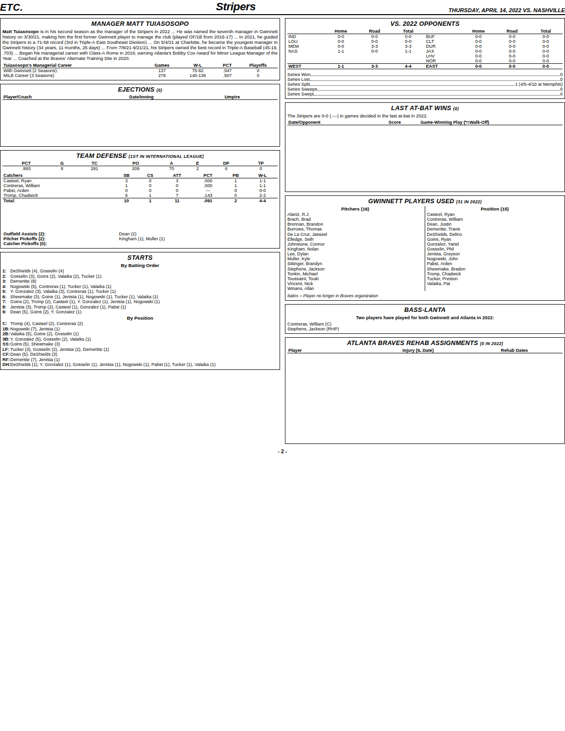ETC.
Stripers
THURSDAY, APRIL 14, 2022 VS. NASHVILLE
MANAGER MATT TUIASOSOPO
Matt Tuiasosopo is in his second season as the manager of the Stripers in 2022 ... He was named the seventh manager in Gwinnett history on 3/30/21, making him the first former Gwinnett player to manage the club (played OF/1B from 2016-17) ... In 2021, he guided the Stripers to a 71-58 record (3rd in Triple-A East Southeast Division) ... On 5/4/21 at Charlotte, he became the youngest manager in Gwinnett history (34 years, 11 months, 25 days) ... From 7/8/21-9/21/21, his Stripers owned the best record in Triple-A Baseball (45-19, .703) ... Began his managerial career with Class-A Rome in 2019, earning Atlanta's Bobby Cox Award for Minor League Manager of the Year ... Coached at the Braves' Alternate Training Site in 2020.
| Tuiasosopo's Managerial Career | Games | W-L | PCT | Playoffs |
| With Gwinnett (2 Seasons): | 137 | 75-62 | .547 | 0 |
| MiLB Career (3 Seasons): | 276 | 140-136 | .507 | 0 |
EJECTIONS (0)
| Player/Coach | Date/Inning | Umpire |
TEAM DEFENSE (1ST IN INTERNATIONAL LEAGUE)
| PCT | G | TC | PO | A | E | DP | TP |
| .993 | 8 | 281 | 209 | 70 | 2 | 6 | 0 |
| Catchers | SB | CS | ATT | PCT | PB | W-L |
| Casteel, Ryan | 3 | 0 | 3 | .000 | 1 | 1-1 |
| Contreras, William | 1 | 0 | 0 | .000 | 1 | 1-1 |
| Pabst, Arden | 0 | 0 | 0 | --- | 0 | 0-0 |
| Tromp, Chadwick | 6 | 1 | 7 | .143 | 0 | 2-2 |
| Total: | 10 | 1 | 11 | .091 | 2 | 4-4 |
| Outfield Assists (2): | Dean (2) |
| Pitcher Pickoffs (2): | Kingham (1), Muller (1) |
| Catcher Pickoffs (0): | |
STARTS
By Batting Order
1: DeShields (4), Gosselin (4)
2: Gosselin (3), Goins (2), Valaika (2), Tucker (1)
3: Demeritte (8)
4: Nogowski (5), Contreras (1), Tucker (1), Valaika (1)
5: Y. Gonzalez (3), Valaika (3), Contreras (1), Tucker (1)
6: Shewmake (3), Goins (1), Jenista (1), Nogowski (1), Tucker (1), Valaika (1)
7: Goins (2), Tromp (2), Casteel (1), Y. Gonzalez (1), Jenista (1), Nogowski (1)
8: Jenista (3), Tromp (2), Casteel (1), Gonzalez (1), Pabst (1)
9: Dean (5), Goins (2), Y. Gonzalez (1)
By Position
C: Tromp (4), Casteel (2), Contreras (2)
1B: Nogowski (7), Jenista (1)
2B: Valaika (5), Goins (2), Gosselin (1)
3B: Y. Gonzalez (5), Gosselin (2), Valaika (1)
SS: Goins (5), Shewmake (3)
LF: Tucker (3), Gosselin (2), Jenista (2), Demeritte (1)
CF: Dean (5), DeShields (3)
RF: Demeritte (7), Jenista (1)
DH: DeShields (1), Y. Gonzalez (1), Gosselin (1), Jenista (1), Nogowski (1), Pabst (1), Tucker (1), Valaika (1)
VS. 2022 OPPONENTS
| | Home | Road | Total | | Home | Road | Total |
| IND | 0-0 | 0-0 | 0-0 | BUF | 0-0 | 0-0 | 0-0 |
| LOU | 0-0 | 0-0 | 0-0 | CLT | 0-0 | 0-0 | 0-0 |
| MEM | 0-0 | 3-3 | 3-3 | DUR | 0-0 | 0-0 | 0-0 |
| NAS | 1-1 | 0-0 | 1-1 | JAX | 0-0 | 0-0 | 0-0 |
| | | | | LHV | 0-0 | 0-0 | 0-0 |
| | | | | NOR | 0-0 | 0-0 | 0-0 |
| WEST | 1-1 | 3-3 | 4-4 | EAST | 0-0 | 0-0 | 0-0 |
Series Won 0
Series Lost 0
Series Split 1 (4/5-4/10 at Memphis)
Series Sweeps 0
Series Swept 0
LAST AT-BAT WINS (0)
The Stripers are 0-0 (.---) in games decided in the last at-bat in 2022.
| Date/Opponent | Score | Game-Winning Play (*=Walk-Off) |
GWINNETT PLAYERS USED (31 IN 2022)
Pitchers (16)
Alaniz, R.J.
Brach, Brad
Brennan, Brandon
Burrows, Thomas
De La Cruz, Jasseel
Elledge, Seth
Johnstone, Connor
Kingham, Nolan
Lee, Dylan
Muller, Kyle
Sittinger, Brandyn
Stephens, Jackson
Tonkin, Michael
Toussaint, Touki
Vincent, Nick
Winans, Allan
Position (15)
Casteel, Ryan
Contreras, William
Dean, Justin
Demeritte, Travis
DeShields, Delino
Goins, Ryan
Gonzalez, Yariel
Gosselin, Phil
Jenista, Greyson
Nogowski, John
Pabst, Arden
Shewmake, Braden
Tromp, Chadwick
Tucker, Preston
Valaika, Pat
Italics = Player no longer in Braves organization
BASS-LANTA
Two players have played for both Gwinnett and Atlanta in 2022:
Contreras, William (C)
Stephens, Jackson (RHP)
ATLANTA BRAVES REHAB ASSIGNMENTS (0 IN 2022)
| Player | Injury (IL Date) | Rehab Dates |
- 2 -